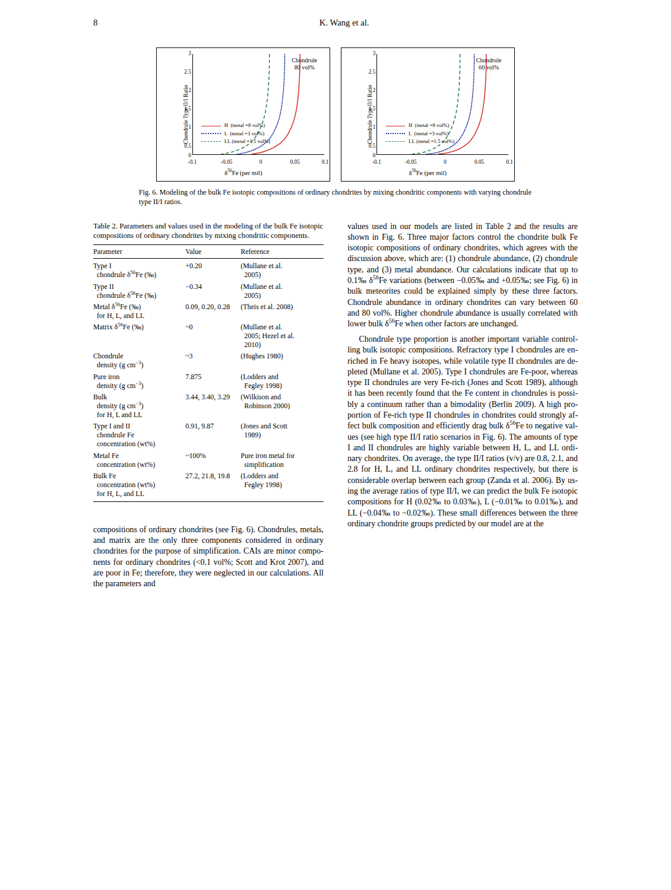8 K. Wang et al.
Chondrule Type II/I Ratio
Chondrule
80 vol%
3 2.5 2 1.5 1 0.5 0 -0.1 -0.05 0 0.05 0.1
H (metal =8 vol%)
L (metal =3 vol%)
LL (metal =1.5 vol%)
δ56Fe (per mil)
Chondrule Type II/I Ratio
Chondrule
60 vol%
3 2.5 2 1.5 1 0.5 0 -0.1 -0.05 0 0.05 0.1
H (metal =8 vol%)
L (metal =3 vol%)
LL (metal =1.5 vol%)
δ56Fe (per mil)
Fig. 6. Modeling of the bulk Fe isotopic compositions of ordinary chondrites by mixing chondritic components with varying chondrule type II/I ratios.
Table 2. Parameters and values used in the modeling of the bulk Fe isotopic compositions of ordinary chondrites by mixing chondritic components.
| Parameter | Value | Reference |
| --- | --- | --- |
| Type I chondrule δ 56 Fe (‰) | +0.20 | (Mullane et al. 2005) |
| Type II chondrule δ 56 Fe (‰) | −0.34 | (Mullane et al. 2005) |
| Metal δ 56 Fe (‰) for H, L, and LL | 0.09, 0.20, 0.28 | (Theis et al. 2008) |
| Matrix δ 56 Fe (‰) | ~0 | (Mullane et al. 2005; Hezel et al. 2010) |
| Chondrule density (g cm −3 ) | ~3 | (Hughes 1980) |
| Pure iron density (g cm −3 ) | 7.875 | (Lodders and Fegley 1998) |
| Bulk density (g cm −3 ) for H, L and LL | 3.44, 3.40, 3.29 | (Wilkison and Robinson 2000) |
| Type I and II chondrule Fe concentration (wt%) | 0.91, 9.87 | (Jones and Scott 1989) |
| Metal Fe concentration (wt%) | ~100% | Pure iron metal for simplification |
| Bulk Fe concentration (wt%) for H, L, and LL | 27.2, 21.8, 19.8 | (Lodders and Fegley 1998) |
compositions of ordinary chondrites (see Fig. 6). Chondrules, metals, and matrix are the only three components considered in ordinary chondrites for the purpose of simplification. CAIs are minor components for ordinary chondrites (<0.1 vol%; Scott and Krot 2007), and are poor in Fe; therefore, they were neglected in our calculations. All the parameters and
values used in our models are listed in Table 2 and the results are shown in Fig. 6. Three major factors control the chondrite bulk Fe isotopic compositions of ordinary chondrites, which agrees with the discussion above, which are: (1) chondrule abundance, (2) chondrule type, and (3) metal abundance. Our calculations indicate that up to 0.1‰ δ56Fe variations (between −0.05‰ and +0.05‰; see Fig. 6) in bulk meteorites could be explained simply by these three factors. Chondrule abundance in ordinary chondrites can vary between 60 and 80 vol%. Higher chondrule abundance is usually correlated with lower bulk δ56Fe when other factors are unchanged.
Chondrule type proportion is another important variable controlling bulk isotopic compositions. Refractory type I chondrules are enriched in Fe heavy isotopes, while volatile type II chondrules are depleted (Mullane et al. 2005). Type I chondrules are Fe-poor, whereas type II chondrules are very Fe-rich (Jones and Scott 1989), although it has been recently found that the Fe content in chondrules is possibly a continuum rather than a bimodality (Berlin 2009). A high proportion of Fe-rich type II chondrules in chondrites could strongly affect bulk composition and efficiently drag bulk δ56Fe to negative values (see high type II/I ratio scenarios in Fig. 6). The amounts of type I and II chondrules are highly variable between H, L, and LL ordinary chondrites. On average, the type II/I ratios (v/v) are 0.8, 2.1, and 2.8 for H, L, and LL ordinary chondrites respectively, but there is considerable overlap between each group (Zanda et al. 2006). By using the average ratios of type II/I, we can predict the bulk Fe isotopic compositions for H (0.02‰ to 0.03‰), L (−0.01‰ to 0.01‰), and LL (−0.04‰ to −0.02‰). These small differences between the three ordinary chondrite groups predicted by our model are at the